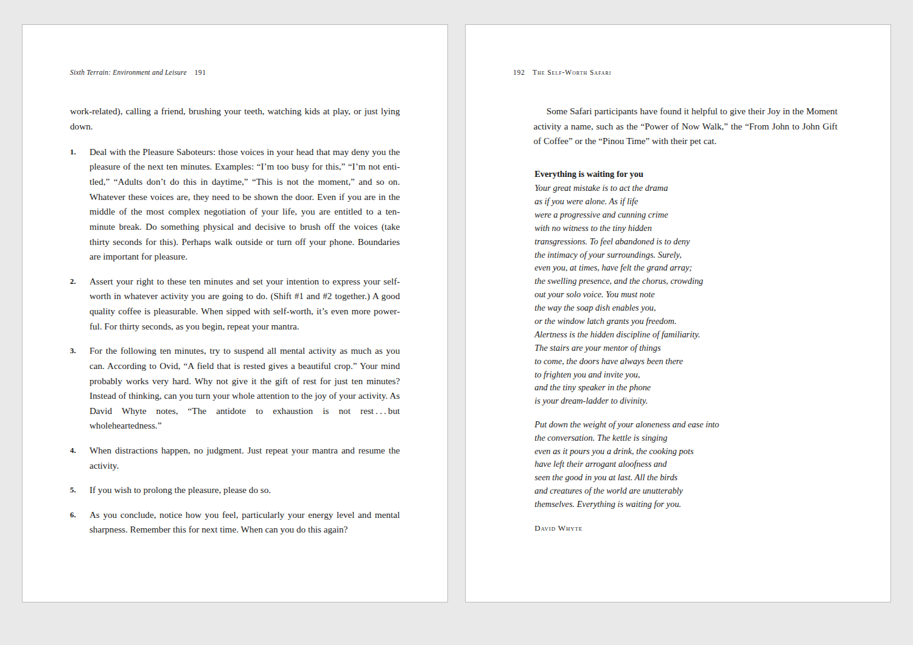Sixth Terrain: Environment and Leisure 191
work-related), calling a friend, brushing your teeth, watching kids at play, or just lying down.
Deal with the Pleasure Saboteurs: those voices in your head that may deny you the pleasure of the next ten minutes. Examples: “I’m too busy for this,” “I’m not entitled,” “Adults don’t do this in daytime,” “This is not the moment,” and so on. Whatever these voices are, they need to be shown the door. Even if you are in the middle of the most complex negotiation of your life, you are entitled to a ten-minute break. Do something physical and decisive to brush off the voices (take thirty seconds for this). Perhaps walk outside or turn off your phone. Boundaries are important for pleasure.
Assert your right to these ten minutes and set your intention to express your self-worth in whatever activity you are going to do. (Shift #1 and #2 together.) A good quality coffee is pleasurable. When sipped with self-worth, it’s even more powerful. For thirty seconds, as you begin, repeat your mantra.
For the following ten minutes, try to suspend all mental activity as much as you can. According to Ovid, “A field that is rested gives a beautiful crop.” Your mind probably works very hard. Why not give it the gift of rest for just ten minutes? Instead of thinking, can you turn your whole attention to the joy of your activity. As David Whyte notes, “The antidote to exhaustion is not rest . . . but wholeheartedness.”
When distractions happen, no judgment. Just repeat your mantra and resume the activity.
If you wish to prolong the pleasure, please do so.
As you conclude, notice how you feel, particularly your energy level and mental sharpness. Remember this for next time. When can you do this again?
192 The Self-Worth Safari
Some Safari participants have found it helpful to give their Joy in the Moment activity a name, such as the “Power of Now Walk,” the “From John to John Gift of Coffee” or the “Pinou Time” with their pet cat.
Everything is waiting for you
Your great mistake is to act the drama
as if you were alone. As if life
were a progressive and cunning crime
with no witness to the tiny hidden
transgressions. To feel abandoned is to deny
the intimacy of your surroundings. Surely,
even you, at times, have felt the grand array;
the swelling presence, and the chorus, crowding
out your solo voice. You must note
the way the soap dish enables you,
or the window latch grants you freedom.
Alertness is the hidden discipline of familiarity.
The stairs are your mentor of things
to come, the doors have always been there
to frighten you and invite you,
and the tiny speaker in the phone
is your dream-ladder to divinity.
Put down the weight of your aloneness and ease into
the conversation. The kettle is singing
even as it pours you a drink, the cooking pots
have left their arrogant aloofness and
seen the good in you at last. All the birds
and creatures of the world are unutterably
themselves. Everything is waiting for you.
David Whyte